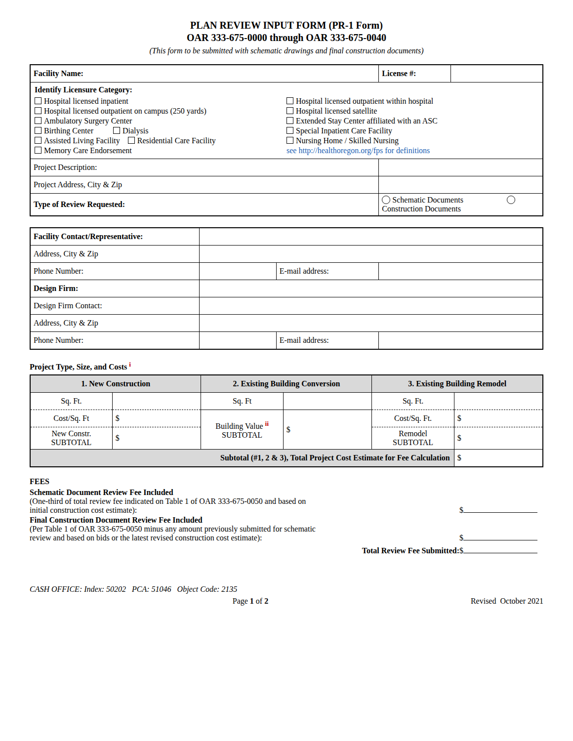PLAN REVIEW INPUT FORM (PR-1 Form)
OAR 333-675-0000 through OAR 333-675-0040
(This form to be submitted with schematic drawings and final construction documents)
| Facility Name: | License #: | |
| Identify Licensure Category: / Hospital licensed inpatient / Hospital licensed outpatient within hospital / / Hospital licensed outpatient on campus (250 yards) / Hospital licensed satellite / / Ambulatory Surgery Center / Extended Stay Center affiliated with an ASC / / Birthing Center Dialysis / Special Inpatient Care Facility / / Assisted Living Facility Residential Care Facility / Nursing Home / Skilled Nursing / / Memory Care Endorsement / see http://healthoregon.org/fps for definitions / |
| Project Description: | |
| Project Address, City & Zip | |
| Type of Review Requested: | Schematic Documents Construction Documents |
| Facility Contact/Representative: | |
| Address, City & Zip | |
| Phone Number: | | E-mail address: | |
| Design Firm: | |
| Design Firm Contact: | |
| Address, City & Zip | |
| Phone Number: | | E-mail address: | |
Project Type, Size, and Costs i
| 1. New Construction | 2. Existing Building Conversion | 3. Existing Building Remodel |
| --- | --- | --- |
| Sq. Ft. | | Sq. Ft | | Sq. Ft. | |
| Cost/Sq. Ft | $ | Building Value ii SUBTOTAL | $ | Cost/Sq. Ft. | $ |
| New Constr. SUBTOTAL | $ | Remodel SUBTOTAL | $ |
| Subtotal (#1, 2 & 3), Total Project Cost Estimate for Fee Calculation | $ |
FEES
Schematic Document Review Fee Included
| (One-third of total review fee indicated on Table 1 of OAR 333-675-0050 and based on initial construction cost estimate): | $ |
Final Construction Document Review Fee Included
| (Per Table 1 of OAR 333-675-0050 minus any amount previously submitted for schematic review and based on bids or the latest revised construction cost estimate): | $ |
| Total Review Fee Submitted: | $ |
CASH OFFICE: Index: 50202 PCA: 51046 Object Code: 2135
Page 1 of 2 Revised October 2021